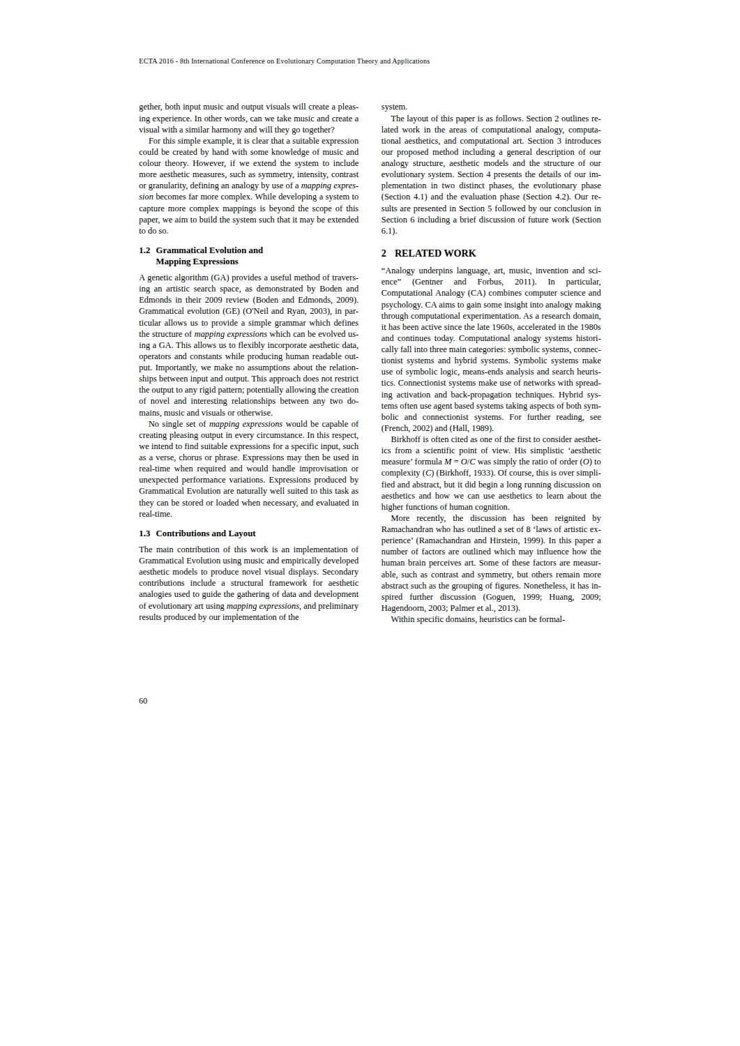ECTA 2016 - 8th International Conference on Evolutionary Computation Theory and Applications
gether, both input music and output visuals will create a pleasing experience. In other words, can we take music and create a visual with a similar harmony and will they go together?
For this simple example, it is clear that a suitable expression could be created by hand with some knowledge of music and colour theory. However, if we extend the system to include more aesthetic measures, such as symmetry, intensity, contrast or granularity, defining an analogy by use of a mapping expression becomes far more complex. While developing a system to capture more complex mappings is beyond the scope of this paper, we aim to build the system such that it may be extended to do so.
1.2 Grammatical Evolution andMapping Expressions
A genetic algorithm (GA) provides a useful method of traversing an artistic search space, as demonstrated by Boden and Edmonds in their 2009 review (Boden and Edmonds, 2009). Grammatical evolution (GE) (O'Neil and Ryan, 2003), in particular allows us to provide a simple grammar which defines the structure of mapping expressions which can be evolved using a GA. This allows us to flexibly incorporate aesthetic data, operators and constants while producing human readable output. Importantly, we make no assumptions about the relationships between input and output. This approach does not restrict the output to any rigid pattern; potentially allowing the creation of novel and interesting relationships between any two domains, music and visuals or otherwise.
No single set of mapping expressions would be capable of creating pleasing output in every circumstance. In this respect, we intend to find suitable expressions for a specific input, such as a verse, chorus or phrase. Expressions may then be used in real-time when required and would handle improvisation or unexpected performance variations. Expressions produced by Grammatical Evolution are naturally well suited to this task as they can be stored or loaded when necessary, and evaluated in real-time.
1.3 Contributions and Layout
The main contribution of this work is an implementation of Grammatical Evolution using music and empirically developed aesthetic models to produce novel visual displays. Secondary contributions include a structural framework for aesthetic analogies used to guide the gathering of data and development of evolutionary art using mapping expressions, and preliminary results produced by our implementation of the
system.
The layout of this paper is as follows. Section 2 outlines related work in the areas of computational analogy, computational aesthetics, and computational art. Section 3 introduces our proposed method including a general description of our analogy structure, aesthetic models and the structure of our evolutionary system. Section 4 presents the details of our implementation in two distinct phases, the evolutionary phase (Section 4.1) and the evaluation phase (Section 4.2). Our results are presented in Section 5 followed by our conclusion in Section 6 including a brief discussion of future work (Section 6.1).
2 RELATED WORK
“Analogy underpins language, art, music, invention and science” (Gentner and Forbus, 2011). In particular, Computational Analogy (CA) combines computer science and psychology. CA aims to gain some insight into analogy making through computational experimentation. As a research domain, it has been active since the late 1960s, accelerated in the 1980s and continues today. Computational analogy systems historically fall into three main categories: symbolic systems, connectionist systems and hybrid systems. Symbolic systems make use of symbolic logic, means-ends analysis and search heuristics. Connectionist systems make use of networks with spreading activation and back-propagation techniques. Hybrid systems often use agent based systems taking aspects of both symbolic and connectionist systems. For further reading, see (French, 2002) and (Hall, 1989).
Birkhoff is often cited as one of the first to consider aesthetics from a scientific point of view. His simplistic ‘aesthetic measure’ formula M = O/C was simply the ratio of order (O) to complexity (C) (Birkhoff, 1933). Of course, this is over simplified and abstract, but it did begin a long running discussion on aesthetics and how we can use aesthetics to learn about the higher functions of human cognition.
More recently, the discussion has been reignited by Ramachandran who has outlined a set of 8 ‘laws of artistic experience’ (Ramachandran and Hirstein, 1999). In this paper a number of factors are outlined which may influence how the human brain perceives art. Some of these factors are measurable, such as contrast and symmetry, but others remain more abstract such as the grouping of figures. Nonetheless, it has inspired further discussion (Goguen, 1999; Huang, 2009; Hagendoorn, 2003; Palmer et al., 2013).
Within specific domains, heuristics can be formal-
60